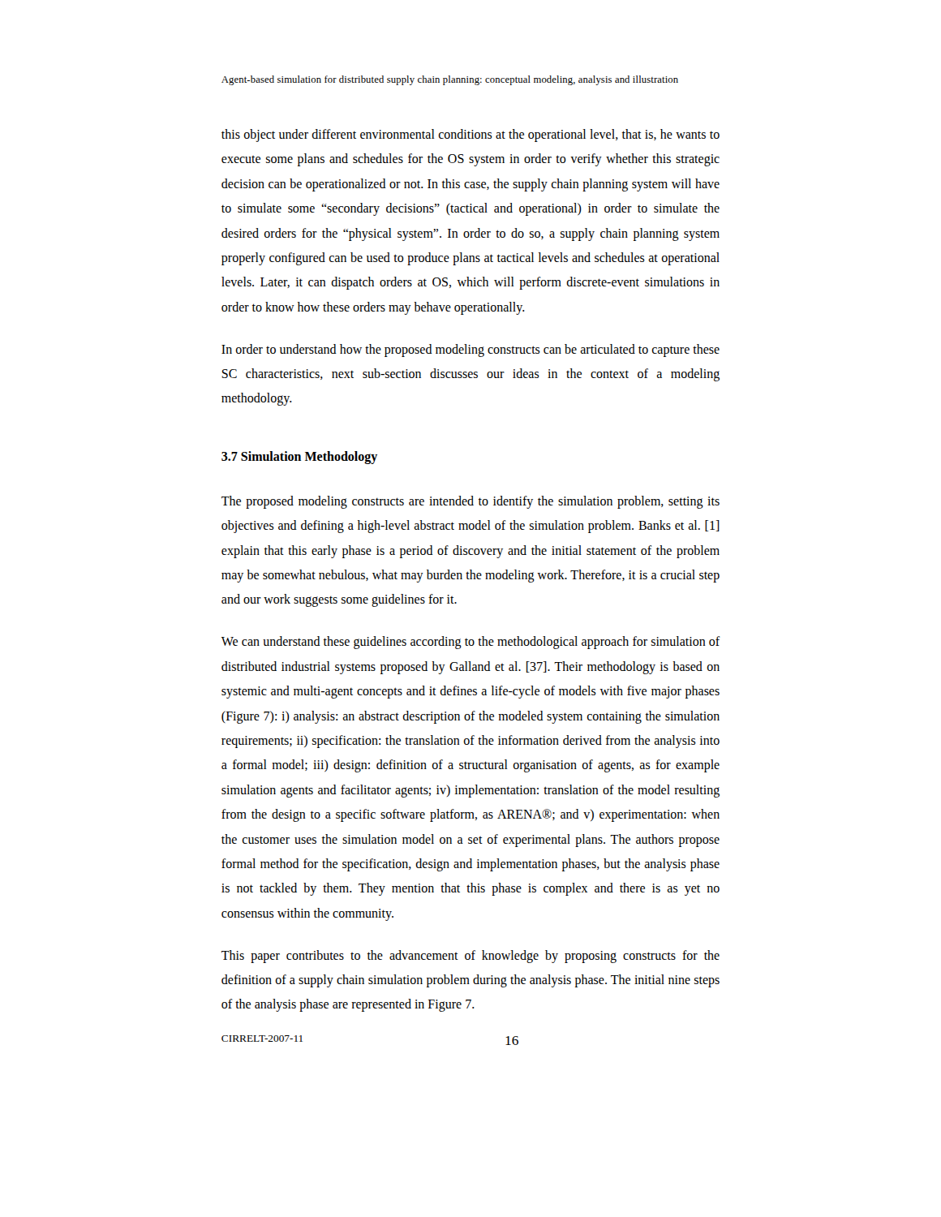Agent-based simulation for distributed supply chain planning: conceptual modeling, analysis and illustration
this object under different environmental conditions at the operational level, that is, he wants to execute some plans and schedules for the OS system in order to verify whether this strategic decision can be operationalized or not. In this case, the supply chain planning system will have to simulate some “secondary decisions” (tactical and operational) in order to simulate the desired orders for the “physical system”. In order to do so, a supply chain planning system properly configured can be used to produce plans at tactical levels and schedules at operational levels. Later, it can dispatch orders at OS, which will perform discrete-event simulations in order to know how these orders may behave operationally.
In order to understand how the proposed modeling constructs can be articulated to capture these SC characteristics, next sub-section discusses our ideas in the context of a modeling methodology.
3.7 Simulation Methodology
The proposed modeling constructs are intended to identify the simulation problem, setting its objectives and defining a high-level abstract model of the simulation problem. Banks et al. [1] explain that this early phase is a period of discovery and the initial statement of the problem may be somewhat nebulous, what may burden the modeling work. Therefore, it is a crucial step and our work suggests some guidelines for it.
We can understand these guidelines according to the methodological approach for simulation of distributed industrial systems proposed by Galland et al. [37]. Their methodology is based on systemic and multi-agent concepts and it defines a life-cycle of models with five major phases (Figure 7): i) analysis: an abstract description of the modeled system containing the simulation requirements; ii) specification: the translation of the information derived from the analysis into a formal model; iii) design: definition of a structural organisation of agents, as for example simulation agents and facilitator agents; iv) implementation: translation of the model resulting from the design to a specific software platform, as ARENA®; and v) experimentation: when the customer uses the simulation model on a set of experimental plans. The authors propose formal method for the specification, design and implementation phases, but the analysis phase is not tackled by them. They mention that this phase is complex and there is as yet no consensus within the community.
This paper contributes to the advancement of knowledge by proposing constructs for the definition of a supply chain simulation problem during the analysis phase. The initial nine steps of the analysis phase are represented in Figure 7.
CIRRELT-2007-11
16